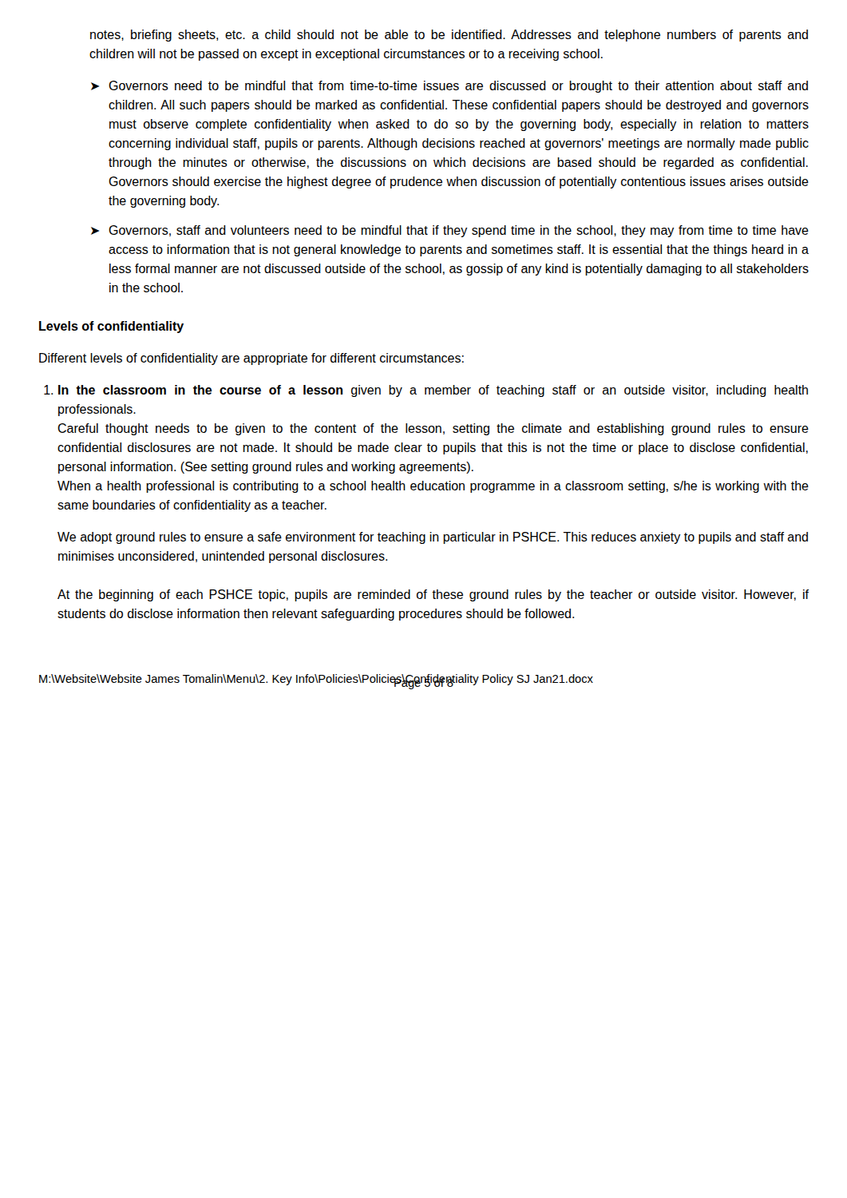notes, briefing sheets, etc. a child should not be able to be identified. Addresses and telephone numbers of parents and children will not be passed on except in exceptional circumstances or to a receiving school.
Governors need to be mindful that from time-to-time issues are discussed or brought to their attention about staff and children. All such papers should be marked as confidential. These confidential papers should be destroyed and governors must observe complete confidentiality when asked to do so by the governing body, especially in relation to matters concerning individual staff, pupils or parents. Although decisions reached at governors' meetings are normally made public through the minutes or otherwise, the discussions on which decisions are based should be regarded as confidential. Governors should exercise the highest degree of prudence when discussion of potentially contentious issues arises outside the governing body.
Governors, staff and volunteers need to be mindful that if they spend time in the school, they may from time to time have access to information that is not general knowledge to parents and sometimes staff. It is essential that the things heard in a less formal manner are not discussed outside of the school, as gossip of any kind is potentially damaging to all stakeholders in the school.
Levels of confidentiality
Different levels of confidentiality are appropriate for different circumstances:
In the classroom in the course of a lesson given by a member of teaching staff or an outside visitor, including health professionals.
Careful thought needs to be given to the content of the lesson, setting the climate and establishing ground rules to ensure confidential disclosures are not made. It should be made clear to pupils that this is not the time or place to disclose confidential, personal information. (See setting ground rules and working agreements).
When a health professional is contributing to a school health education programme in a classroom setting, s/he is working with the same boundaries of confidentiality as a teacher.
We adopt ground rules to ensure a safe environment for teaching in particular in PSHCE. This reduces anxiety to pupils and staff and minimises unconsidered, unintended personal disclosures.
At the beginning of each PSHCE topic, pupils are reminded of these ground rules by the teacher or outside visitor. However, if students do disclose information then relevant safeguarding procedures should be followed.
M:\Website\Website James Tomalin\Menu\2. Key Info\Policies\Policies\Confidentiality Policy SJ Jan21.docx
Page 5 of 8